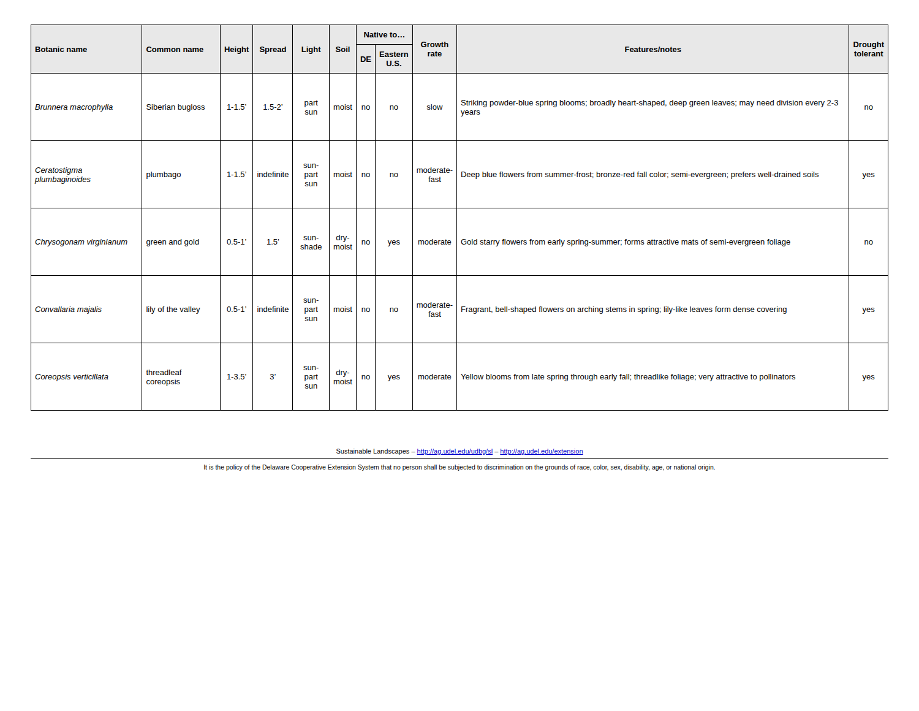| Botanic name | Common name | Height | Spread | Light | Soil | Native to… | Growth rate | Features/notes | Drought tolerant |
| --- | --- | --- | --- | --- | --- | --- | --- | --- | --- |
| DE | Eastern U.S. |
| Brunnera macrophylla | Siberian bugloss | 1-1.5’ | 1.5-2’ | part sun | moist | no | no | slow | Striking powder-blue spring blooms; broadly heart-shaped, deep green leaves; may need division every 2-3 years | no |
| Ceratostigma plumbaginoides | plumbago | 1-1.5’ | indefinite | sun- part sun | moist | no | no | moderate- fast | Deep blue flowers from summer-frost; bronze-red fall color; semi-evergreen; prefers well-drained soils | yes |
| Chrysogonam virginianum | green and gold | 0.5-1’ | 1.5’ | sun- shade | dry- moist | no | yes | moderate | Gold starry flowers from early spring-summer; forms attractive mats of semi-evergreen foliage | no |
| Convallaria majalis | lily of the valley | 0.5-1’ | indefinite | sun- part sun | moist | no | no | moderate- fast | Fragrant, bell-shaped flowers on arching stems in spring; lily-like leaves form dense covering | yes |
| Coreopsis verticillata | threadleaf coreopsis | 1-3.5’ | 3’ | sun- part sun | dry- moist | no | yes | moderate | Yellow blooms from late spring through early fall; threadlike foliage; very attractive to pollinators | yes |
Sustainable Landscapes – http://ag.udel.edu/udbg/sl – http://ag.udel.edu/extension
It is the policy of the Delaware Cooperative Extension System that no person shall be subjected to discrimination on the grounds of race, color, sex, disability, age, or national origin.